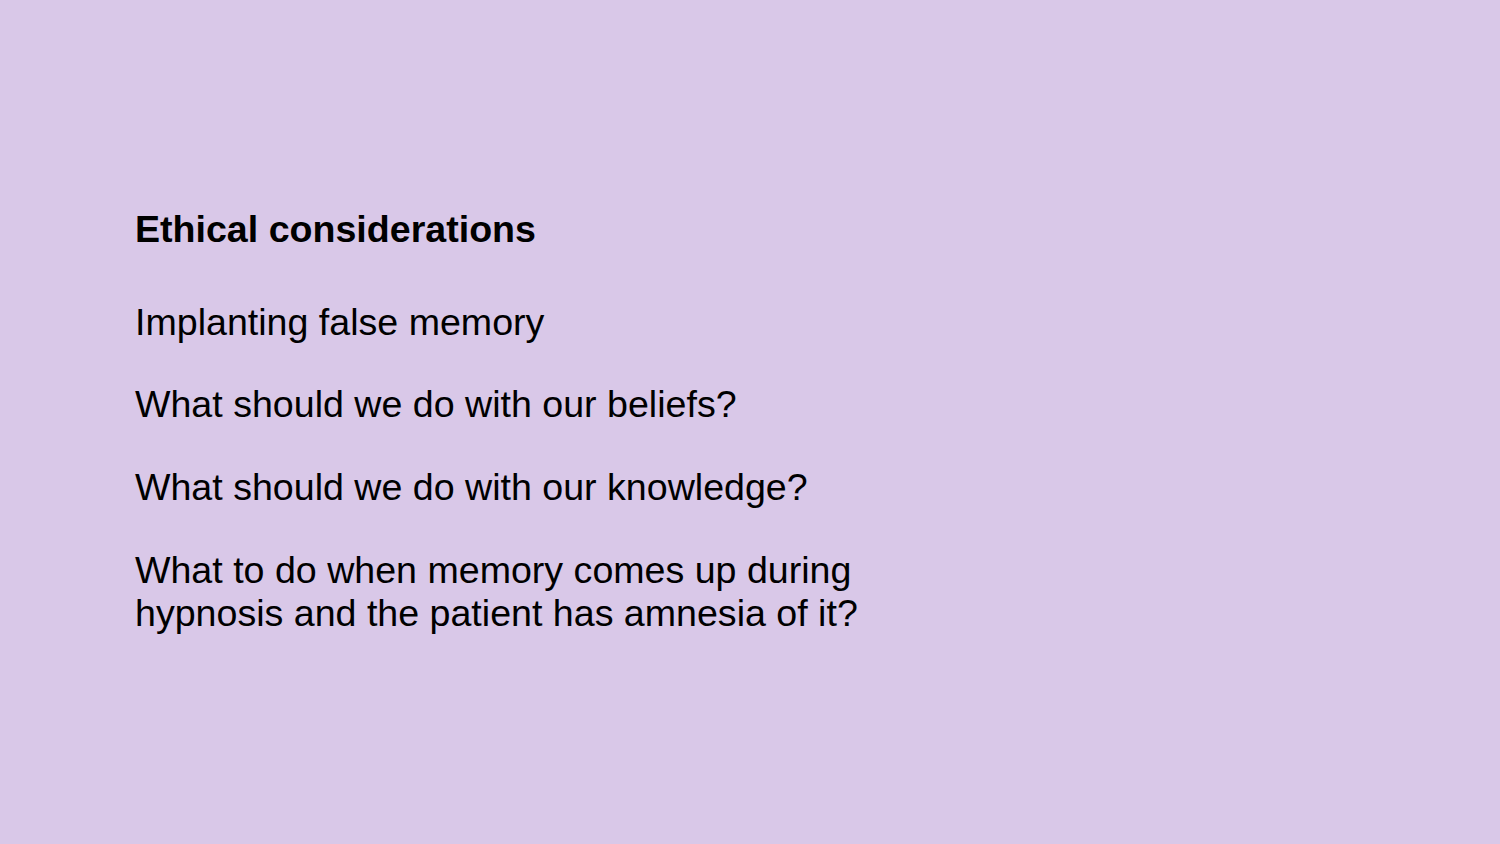Ethical considerations
Implanting false memory
What should we do with our beliefs?
What should we do with our knowledge?
What to do when memory comes up during hypnosis and the patient has amnesia of it?